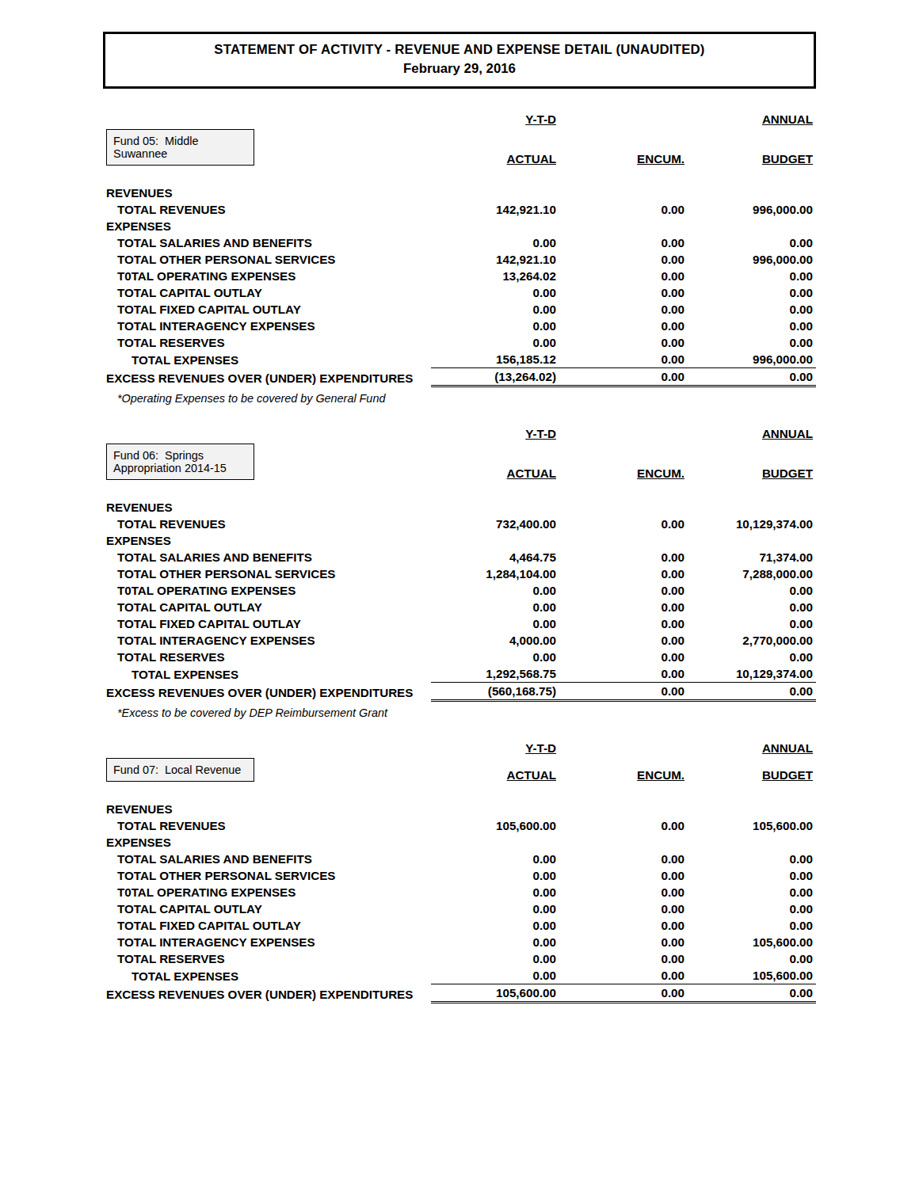STATEMENT OF ACTIVITY - REVENUE AND EXPENSE DETAIL (UNAUDITED)
February 29, 2016
| | Y-T-D | | ANNUAL |
| Fund 05: Middle Suwannee | ACTUAL | ENCUM. | BUDGET |
| REVENUES | | | |
| TOTAL REVENUES | 142,921.10 | 0.00 | 996,000.00 |
| EXPENSES | | | |
| TOTAL SALARIES AND BENEFITS | 0.00 | 0.00 | 0.00 |
| TOTAL OTHER PERSONAL SERVICES | 142,921.10 | 0.00 | 996,000.00 |
| T0TAL OPERATING EXPENSES | 13,264.02 | 0.00 | 0.00 |
| TOTAL CAPITAL OUTLAY | 0.00 | 0.00 | 0.00 |
| TOTAL FIXED CAPITAL OUTLAY | 0.00 | 0.00 | 0.00 |
| TOTAL INTERAGENCY EXPENSES | 0.00 | 0.00 | 0.00 |
| TOTAL RESERVES | 0.00 | 0.00 | 0.00 |
| TOTAL EXPENSES | 156,185.12 | 0.00 | 996,000.00 |
| EXCESS REVENUES OVER (UNDER) EXPENDITURES | (13,264.02) | 0.00 | 0.00 |
*Operating Expenses to be covered by General Fund
| | Y-T-D | | ANNUAL |
| Fund 06: Springs Appropriation 2014-15 | ACTUAL | ENCUM. | BUDGET |
| REVENUES | | | |
| TOTAL REVENUES | 732,400.00 | 0.00 | 10,129,374.00 |
| EXPENSES | | | |
| TOTAL SALARIES AND BENEFITS | 4,464.75 | 0.00 | 71,374.00 |
| TOTAL OTHER PERSONAL SERVICES | 1,284,104.00 | 0.00 | 7,288,000.00 |
| T0TAL OPERATING EXPENSES | 0.00 | 0.00 | 0.00 |
| TOTAL CAPITAL OUTLAY | 0.00 | 0.00 | 0.00 |
| TOTAL FIXED CAPITAL OUTLAY | 0.00 | 0.00 | 0.00 |
| TOTAL INTERAGENCY EXPENSES | 4,000.00 | 0.00 | 2,770,000.00 |
| TOTAL RESERVES | 0.00 | 0.00 | 0.00 |
| TOTAL EXPENSES | 1,292,568.75 | 0.00 | 10,129,374.00 |
| EXCESS REVENUES OVER (UNDER) EXPENDITURES | (560,168.75) | 0.00 | 0.00 |
*Excess to be covered by DEP Reimbursement Grant
| | Y-T-D | | ANNUAL |
| Fund 07: Local Revenue | ACTUAL | ENCUM. | BUDGET |
| REVENUES | | | |
| TOTAL REVENUES | 105,600.00 | 0.00 | 105,600.00 |
| EXPENSES | | | |
| TOTAL SALARIES AND BENEFITS | 0.00 | 0.00 | 0.00 |
| TOTAL OTHER PERSONAL SERVICES | 0.00 | 0.00 | 0.00 |
| T0TAL OPERATING EXPENSES | 0.00 | 0.00 | 0.00 |
| TOTAL CAPITAL OUTLAY | 0.00 | 0.00 | 0.00 |
| TOTAL FIXED CAPITAL OUTLAY | 0.00 | 0.00 | 0.00 |
| TOTAL INTERAGENCY EXPENSES | 0.00 | 0.00 | 105,600.00 |
| TOTAL RESERVES | 0.00 | 0.00 | 0.00 |
| TOTAL EXPENSES | 0.00 | 0.00 | 105,600.00 |
| EXCESS REVENUES OVER (UNDER) EXPENDITURES | 105,600.00 | 0.00 | 0.00 |